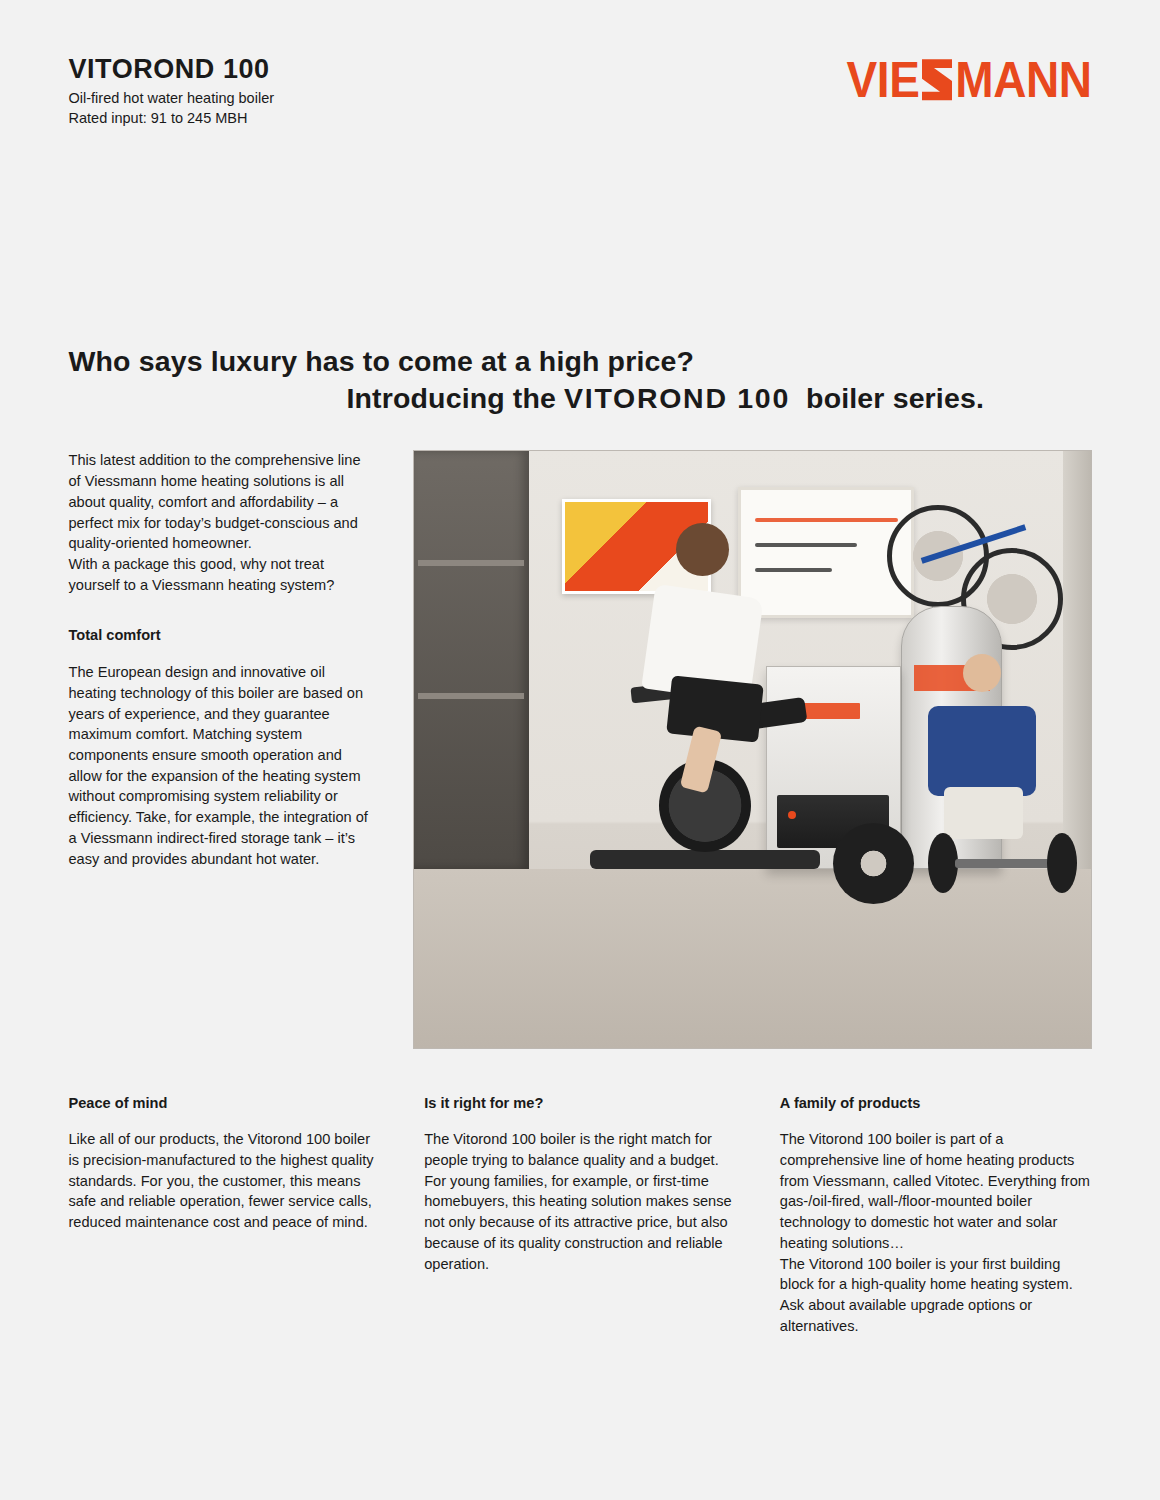VITOROND 100
Oil-fired hot water heating boiler
Rated input: 91 to 245 MBH
VIE MANN
Who says luxury has to come at a high price? Introducing the VITOROND 100 boiler series.
This latest addition to the comprehensive line of Viessmann home heating solutions is all about quality, comfort and affordability – a perfect mix for today’s budget-conscious and quality-oriented homeowner.
With a package this good, why not treat yourself to a Viessmann heating system?
Total comfort
The European design and innovative oil heating technology of this boiler are based on years of experience, and they guarantee maximum comfort. Matching system components ensure smooth operation and allow for the expansion of the heating system without compromising system reliability or efficiency. Take, for example, the integration of a Viessmann indirect-fired storage tank – it’s easy and provides abundant hot water.
Peace of mind
Like all of our products, the Vitorond 100 boiler is precision-manufactured to the highest quality standards. For you, the customer, this means safe and reliable operation, fewer service calls, reduced maintenance cost and peace of mind.
Is it right for me?
The Vitorond 100 boiler is the right match for people trying to balance quality and a budget. For young families, for example, or first-time homebuyers, this heating solution makes sense not only because of its attractive price, but also because of its quality construction and reliable operation.
A family of products
The Vitorond 100 boiler is part of a comprehensive line of home heating products from Viessmann, called Vitotec. Everything from gas-/oil-fired, wall-/floor-mounted boiler technology to domestic hot water and solar heating solutions…
The Vitorond 100 boiler is your first building block for a high-quality home heating system. Ask about available upgrade options or alternatives.